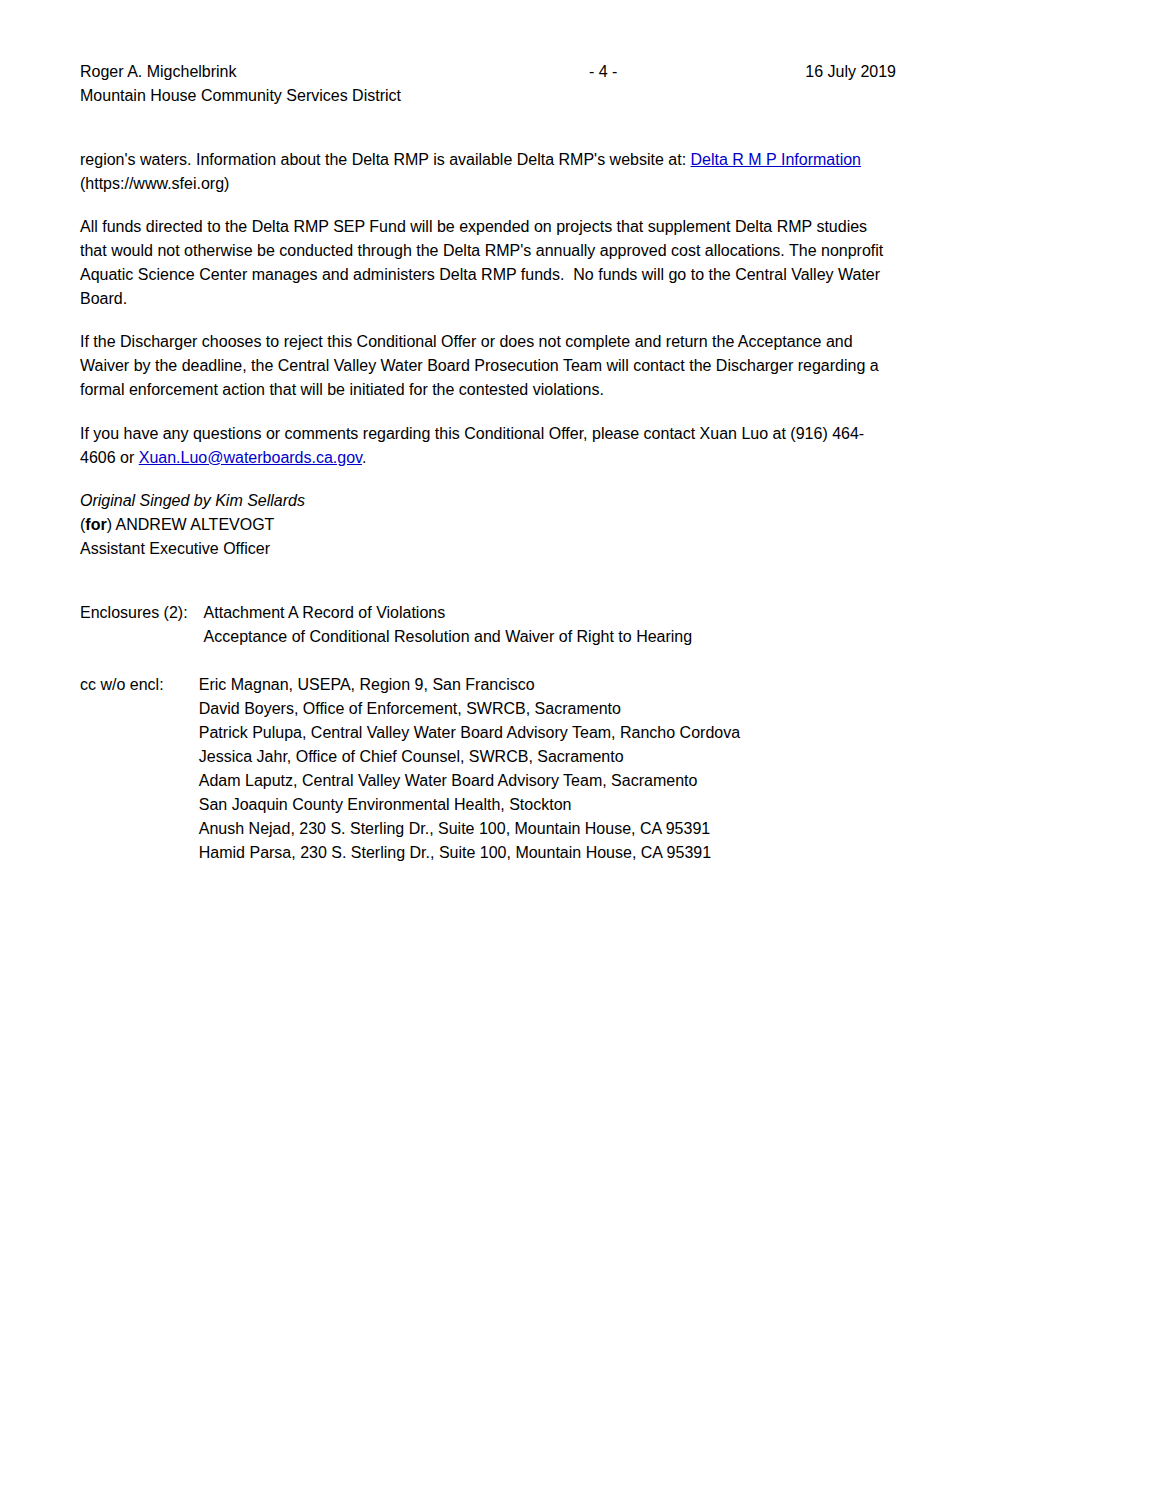Roger A. Migchelbrink
Mountain House Community Services District
- 4 -
16 July 2019
region's waters. Information about the Delta RMP is available Delta RMP's website at: Delta R M P Information (https://www.sfei.org)
All funds directed to the Delta RMP SEP Fund will be expended on projects that supplement Delta RMP studies that would not otherwise be conducted through the Delta RMP's annually approved cost allocations. The nonprofit Aquatic Science Center manages and administers Delta RMP funds. No funds will go to the Central Valley Water Board.
If the Discharger chooses to reject this Conditional Offer or does not complete and return the Acceptance and Waiver by the deadline, the Central Valley Water Board Prosecution Team will contact the Discharger regarding a formal enforcement action that will be initiated for the contested violations.
If you have any questions or comments regarding this Conditional Offer, please contact Xuan Luo at (916) 464-4606 or Xuan.Luo@waterboards.ca.gov.
Original Singed by Kim Sellards
(for) ANDREW ALTEVOGT
Assistant Executive Officer
Enclosures (2):
Attachment A Record of Violations
Acceptance of Conditional Resolution and Waiver of Right to Hearing
cc w/o encl:
Eric Magnan, USEPA, Region 9, San Francisco
David Boyers, Office of Enforcement, SWRCB, Sacramento
Patrick Pulupa, Central Valley Water Board Advisory Team, Rancho Cordova
Jessica Jahr, Office of Chief Counsel, SWRCB, Sacramento
Adam Laputz, Central Valley Water Board Advisory Team, Sacramento
San Joaquin County Environmental Health, Stockton
Anush Nejad, 230 S. Sterling Dr., Suite 100, Mountain House, CA 95391
Hamid Parsa, 230 S. Sterling Dr., Suite 100, Mountain House, CA 95391